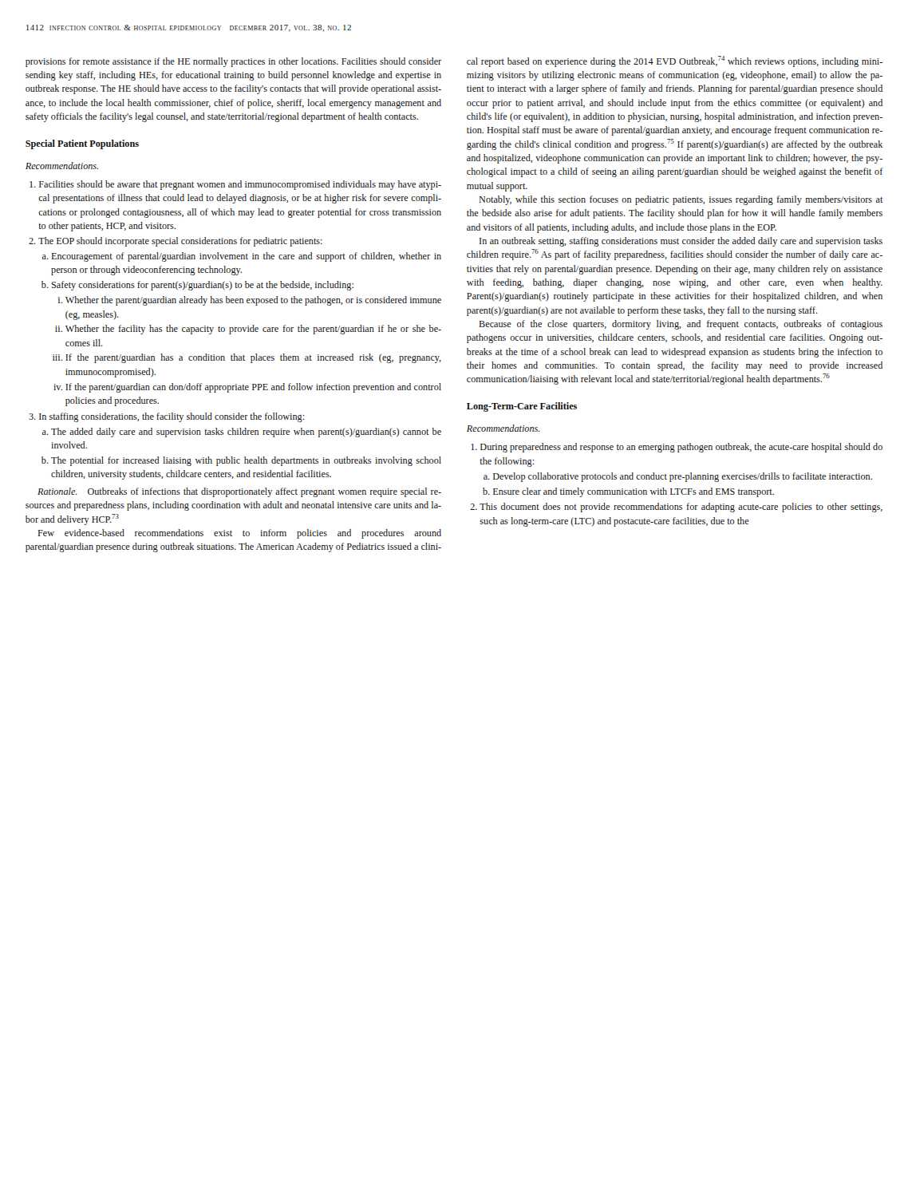1412 infection control & hospital epidemiology december 2017, vol. 38, no. 12
provisions for remote assistance if the HE normally practices in other locations. Facilities should consider sending key staff, including HEs, for educational training to build personnel knowledge and expertise in outbreak response. The HE should have access to the facility's contacts that will provide operational assistance, to include the local health commissioner, chief of police, sheriff, local emergency management and safety officials the facility's legal counsel, and state/territorial/regional department of health contacts.
Special Patient Populations
Recommendations.
Facilities should be aware that pregnant women and immunocompromised individuals may have atypical presentations of illness that could lead to delayed diagnosis, or be at higher risk for severe complications or prolonged contagiousness, all of which may lead to greater potential for cross transmission to other patients, HCP, and visitors.
The EOP should incorporate special considerations for pediatric patients:
Encouragement of parental/guardian involvement in the care and support of children, whether in person or through videoconferencing technology.
Safety considerations for parent(s)/guardian(s) to be at the bedside, including:
Whether the parent/guardian already has been exposed to the pathogen, or is considered immune (eg, measles).
Whether the facility has the capacity to provide care for the parent/guardian if he or she becomes ill.
If the parent/guardian has a condition that places them at increased risk (eg, pregnancy, immunocompromised).
If the parent/guardian can don/doff appropriate PPE and follow infection prevention and control policies and procedures.
In staffing considerations, the facility should consider the following:
The added daily care and supervision tasks children require when parent(s)/guardian(s) cannot be involved.
The potential for increased liaising with public health departments in outbreaks involving school children, university students, childcare centers, and residential facilities.
Rationale. Outbreaks of infections that disproportionately affect pregnant women require special resources and preparedness plans, including coordination with adult and neonatal intensive care units and labor and delivery HCP.73
Few evidence-based recommendations exist to inform policies and procedures around parental/guardian presence during outbreak situations. The American Academy of Pediatrics issued a clinical report based on experience during the 2014 EVD Outbreak,74 which reviews options, including minimizing visitors by utilizing electronic means of communication (eg, videophone, email) to allow the patient to interact with a larger sphere of family and friends. Planning for parental/guardian presence should occur prior to patient arrival, and should include input from the ethics committee (or equivalent) and child's life (or equivalent), in addition to physician, nursing, hospital administration, and infection prevention. Hospital staff must be aware of parental/guardian anxiety, and encourage frequent communication regarding the child's clinical condition and progress.75 If parent(s)/guardian(s) are affected by the outbreak and hospitalized, videophone communication can provide an important link to children; however, the psychological impact to a child of seeing an ailing parent/guardian should be weighed against the benefit of mutual support.
Notably, while this section focuses on pediatric patients, issues regarding family members/visitors at the bedside also arise for adult patients. The facility should plan for how it will handle family members and visitors of all patients, including adults, and include those plans in the EOP.
In an outbreak setting, staffing considerations must consider the added daily care and supervision tasks children require.76 As part of facility preparedness, facilities should consider the number of daily care activities that rely on parental/guardian presence. Depending on their age, many children rely on assistance with feeding, bathing, diaper changing, nose wiping, and other care, even when healthy. Parent(s)/guardian(s) routinely participate in these activities for their hospitalized children, and when parent(s)/guardian(s) are not available to perform these tasks, they fall to the nursing staff.
Because of the close quarters, dormitory living, and frequent contacts, outbreaks of contagious pathogens occur in universities, childcare centers, schools, and residential care facilities. Ongoing outbreaks at the time of a school break can lead to widespread expansion as students bring the infection to their homes and communities. To contain spread, the facility may need to provide increased communication/liaising with relevant local and state/territorial/regional health departments.76
Long-Term-Care Facilities
Recommendations.
During preparedness and response to an emerging pathogen outbreak, the acute-care hospital should do the following:
Develop collaborative protocols and conduct pre-planning exercises/drills to facilitate interaction.
Ensure clear and timely communication with LTCFs and EMS transport.
This document does not provide recommendations for adapting acute-care policies to other settings, such as long-term-care (LTC) and postacute-care facilities, due to the